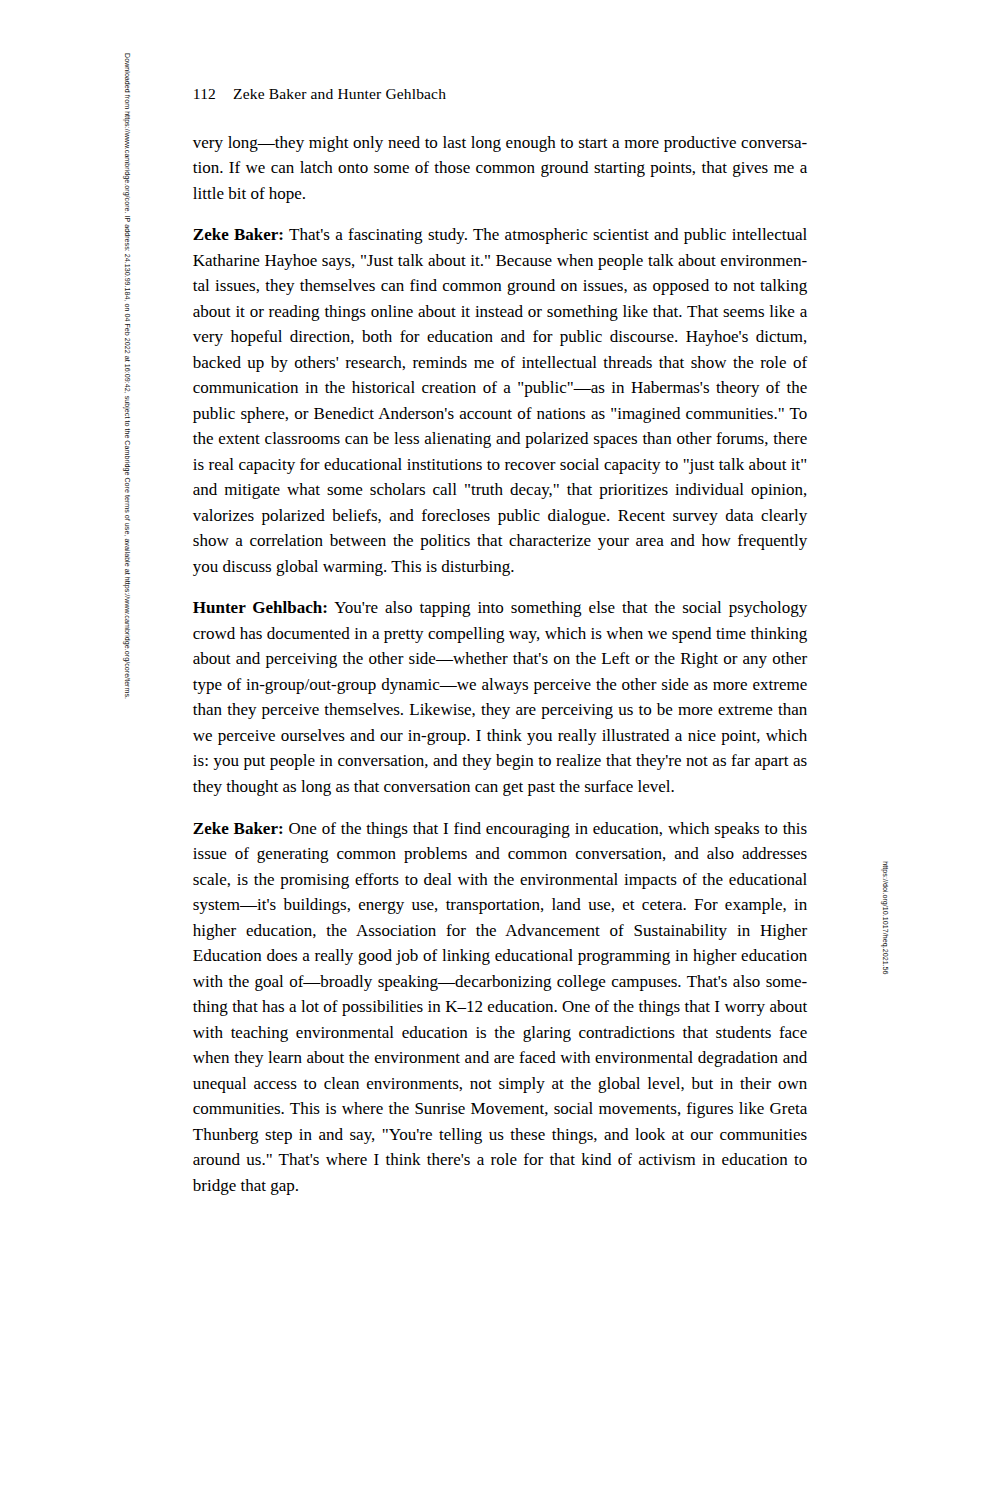Downloaded from https://www.cambridge.org/core. IP address: 24.130.99.184, on 04 Feb 2022 at 16:09:42, subject to the Cambridge Core terms of use, available at https://www.cambridge.org/core/terms.
https://doi.org/10.1017/heq.2021.56
112 Zeke Baker and Hunter Gehlbach
very long—they might only need to last long enough to start a more productive conversation. If we can latch onto some of those common ground starting points, that gives me a little bit of hope.
Zeke Baker: That's a fascinating study. The atmospheric scientist and public intellectual Katharine Hayhoe says, "Just talk about it." Because when people talk about environmental issues, they themselves can find common ground on issues, as opposed to not talking about it or reading things online about it instead or something like that. That seems like a very hopeful direction, both for education and for public discourse. Hayhoe's dictum, backed up by others' research, reminds me of intellectual threads that show the role of communication in the historical creation of a "public"—as in Habermas's theory of the public sphere, or Benedict Anderson's account of nations as "imagined communities." To the extent classrooms can be less alienating and polarized spaces than other forums, there is real capacity for educational institutions to recover social capacity to "just talk about it" and mitigate what some scholars call "truth decay," that prioritizes individual opinion, valorizes polarized beliefs, and forecloses public dialogue. Recent survey data clearly show a correlation between the politics that characterize your area and how frequently you discuss global warming. This is disturbing.
Hunter Gehlbach: You're also tapping into something else that the social psychology crowd has documented in a pretty compelling way, which is when we spend time thinking about and perceiving the other side—whether that's on the Left or the Right or any other type of in-group/out-group dynamic—we always perceive the other side as more extreme than they perceive themselves. Likewise, they are perceiving us to be more extreme than we perceive ourselves and our in-group. I think you really illustrated a nice point, which is: you put people in conversation, and they begin to realize that they're not as far apart as they thought as long as that conversation can get past the surface level.
Zeke Baker: One of the things that I find encouraging in education, which speaks to this issue of generating common problems and common conversation, and also addresses scale, is the promising efforts to deal with the environmental impacts of the educational system—it's buildings, energy use, transportation, land use, et cetera. For example, in higher education, the Association for the Advancement of Sustainability in Higher Education does a really good job of linking educational programming in higher education with the goal of—broadly speaking—decarbonizing college campuses. That's also something that has a lot of possibilities in K–12 education. One of the things that I worry about with teaching environmental education is the glaring contradictions that students face when they learn about the environment and are faced with environmental degradation and unequal access to clean environments, not simply at the global level, but in their own communities. This is where the Sunrise Movement, social movements, figures like Greta Thunberg step in and say, "You're telling us these things, and look at our communities around us." That's where I think there's a role for that kind of activism in education to bridge that gap.